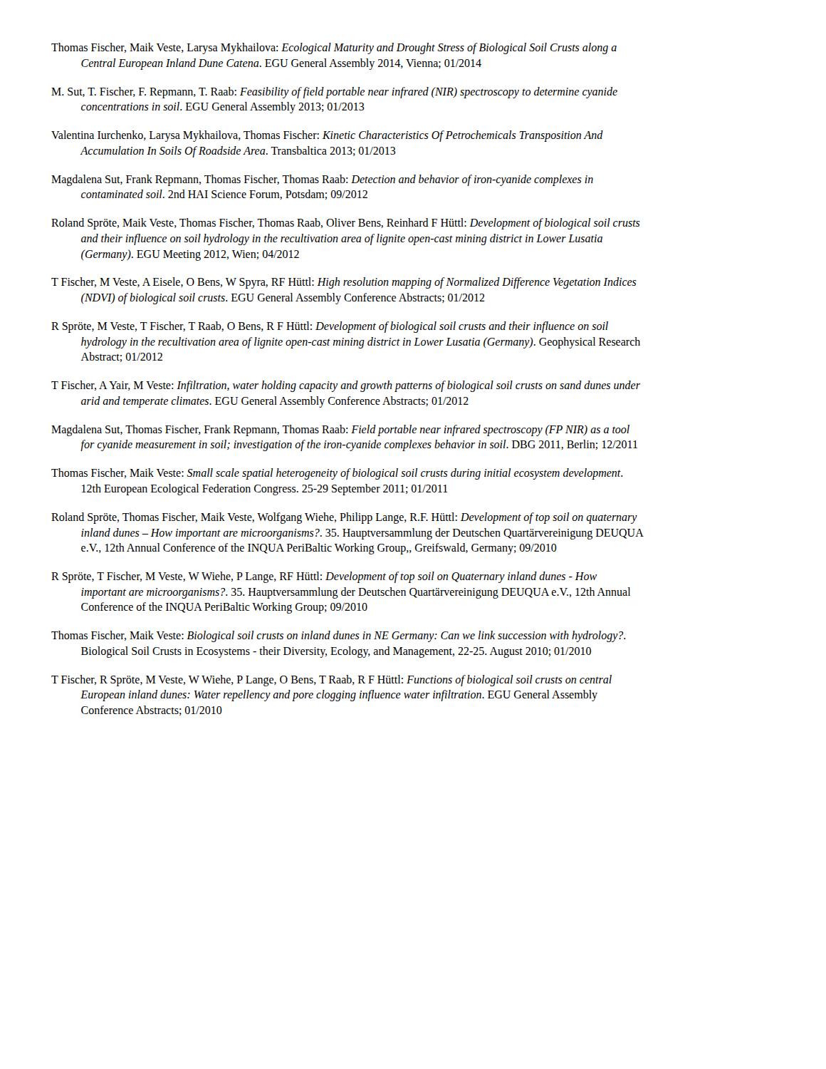Thomas Fischer, Maik Veste, Larysa Mykhailova: Ecological Maturity and Drought Stress of Biological Soil Crusts along a Central European Inland Dune Catena. EGU General Assembly 2014, Vienna; 01/2014
M. Sut, T. Fischer, F. Repmann, T. Raab: Feasibility of field portable near infrared (NIR) spectroscopy to determine cyanide concentrations in soil. EGU General Assembly 2013; 01/2013
Valentina Iurchenko, Larysa Mykhailova, Thomas Fischer: Kinetic Characteristics Of Petrochemicals Transposition And Accumulation In Soils Of Roadside Area. Transbaltica 2013; 01/2013
Magdalena Sut, Frank Repmann, Thomas Fischer, Thomas Raab: Detection and behavior of iron-cyanide complexes in contaminated soil. 2nd HAI Science Forum, Potsdam; 09/2012
Roland Spröte, Maik Veste, Thomas Fischer, Thomas Raab, Oliver Bens, Reinhard F Hüttl: Development of biological soil crusts and their influence on soil hydrology in the recultivation area of lignite open-cast mining district in Lower Lusatia (Germany). EGU Meeting 2012, Wien; 04/2012
T Fischer, M Veste, A Eisele, O Bens, W Spyra, RF Hüttl: High resolution mapping of Normalized Difference Vegetation Indices (NDVI) of biological soil crusts. EGU General Assembly Conference Abstracts; 01/2012
R Spröte, M Veste, T Fischer, T Raab, O Bens, R F Hüttl: Development of biological soil crusts and their influence on soil hydrology in the recultivation area of lignite open-cast mining district in Lower Lusatia (Germany). Geophysical Research Abstract; 01/2012
T Fischer, A Yair, M Veste: Infiltration, water holding capacity and growth patterns of biological soil crusts on sand dunes under arid and temperate climates. EGU General Assembly Conference Abstracts; 01/2012
Magdalena Sut, Thomas Fischer, Frank Repmann, Thomas Raab: Field portable near infrared spectroscopy (FP NIR) as a tool for cyanide measurement in soil; investigation of the iron-cyanide complexes behavior in soil. DBG 2011, Berlin; 12/2011
Thomas Fischer, Maik Veste: Small scale spatial heterogeneity of biological soil crusts during initial ecosystem development. 12th European Ecological Federation Congress. 25-29 September 2011; 01/2011
Roland Spröte, Thomas Fischer, Maik Veste, Wolfgang Wiehe, Philipp Lange, R.F. Hüttl: Development of top soil on quaternary inland dunes – How important are microorganisms?. 35. Hauptversammlung der Deutschen Quartärvereinigung DEUQUA e.V., 12th Annual Conference of the INQUA PeriBaltic Working Group,, Greifswald, Germany; 09/2010
R Spröte, T Fischer, M Veste, W Wiehe, P Lange, RF Hüttl: Development of top soil on Quaternary inland dunes - How important are microorganisms?. 35. Hauptversammlung der Deutschen Quartärvereinigung DEUQUA e.V., 12th Annual Conference of the INQUA PeriBaltic Working Group; 09/2010
Thomas Fischer, Maik Veste: Biological soil crusts on inland dunes in NE Germany: Can we link succession with hydrology?. Biological Soil Crusts in Ecosystems - their Diversity, Ecology, and Management, 22-25. August 2010; 01/2010
T Fischer, R Spröte, M Veste, W Wiehe, P Lange, O Bens, T Raab, R F Hüttl: Functions of biological soil crusts on central European inland dunes: Water repellency and pore clogging influence water infiltration. EGU General Assembly Conference Abstracts; 01/2010